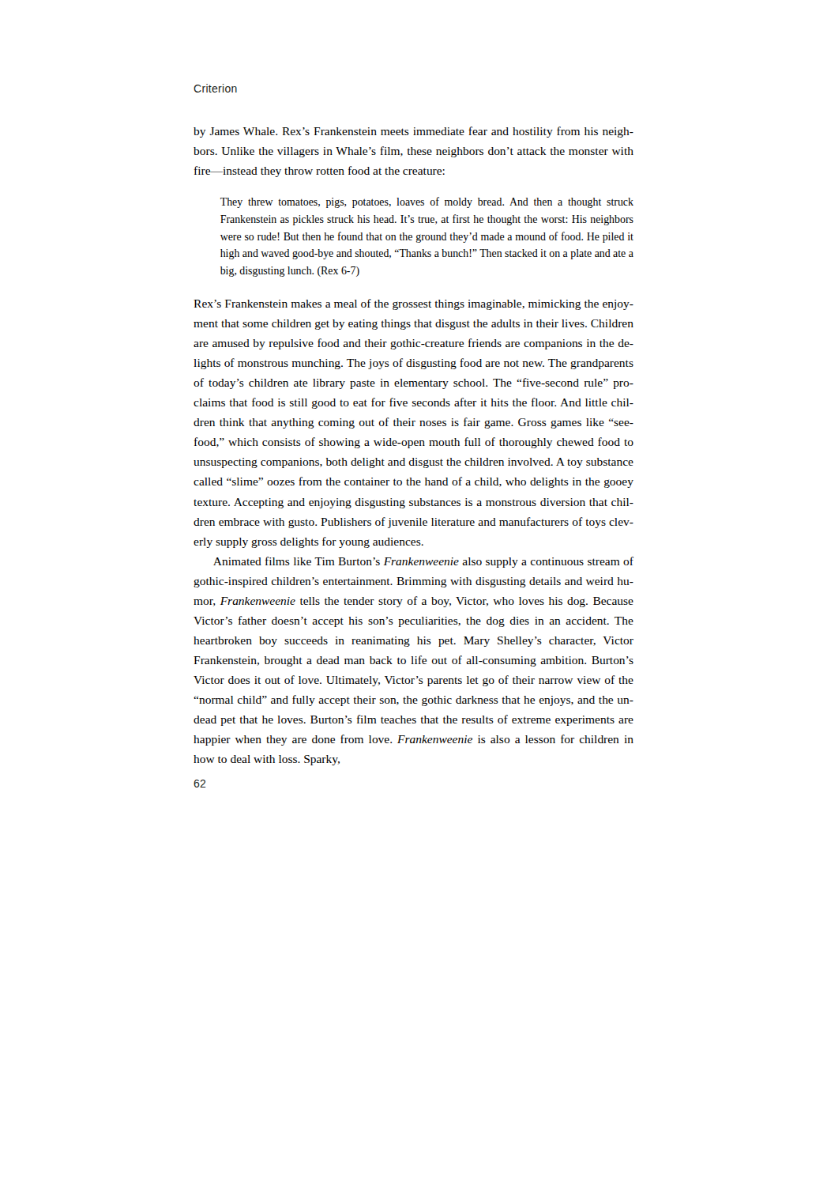Criterion
by James Whale. Rex’s Frankenstein meets immediate fear and hostility from his neighbors. Unlike the villagers in Whale’s film, these neighbors don’t attack the monster with fire—instead they throw rotten food at the creature:
They threw tomatoes, pigs, potatoes, loaves of moldy bread. And then a thought struck Frankenstein as pickles struck his head. It’s true, at first he thought the worst: His neighbors were so rude! But then he found that on the ground they’d made a mound of food. He piled it high and waved good-bye and shouted, “Thanks a bunch!” Then stacked it on a plate and ate a big, disgusting lunch. (Rex 6-7)
Rex’s Frankenstein makes a meal of the grossest things imaginable, mimicking the enjoyment that some children get by eating things that disgust the adults in their lives. Children are amused by repulsive food and their gothic-creature friends are companions in the delights of monstrous munching. The joys of disgusting food are not new. The grandparents of today’s children ate library paste in elementary school. The “five-second rule” proclaims that food is still good to eat for five seconds after it hits the floor. And little children think that anything coming out of their noses is fair game. Gross games like “see-food,” which consists of showing a wide-open mouth full of thoroughly chewed food to unsuspecting companions, both delight and disgust the children involved. A toy substance called “slime” oozes from the container to the hand of a child, who delights in the gooey texture. Accepting and enjoying disgusting substances is a monstrous diversion that children embrace with gusto. Publishers of juvenile literature and manufacturers of toys cleverly supply gross delights for young audiences.
Animated films like Tim Burton’s Frankenweenie also supply a continuous stream of gothic-inspired children’s entertainment. Brimming with disgusting details and weird humor, Frankenweenie tells the tender story of a boy, Victor, who loves his dog. Because Victor’s father doesn’t accept his son’s peculiarities, the dog dies in an accident. The heartbroken boy succeeds in reanimating his pet. Mary Shelley’s character, Victor Frankenstein, brought a dead man back to life out of all-consuming ambition. Burton’s Victor does it out of love. Ultimately, Victor’s parents let go of their narrow view of the “normal child” and fully accept their son, the gothic darkness that he enjoys, and the undead pet that he loves. Burton’s film teaches that the results of extreme experiments are happier when they are done from love. Frankenweenie is also a lesson for children in how to deal with loss. Sparky,
62